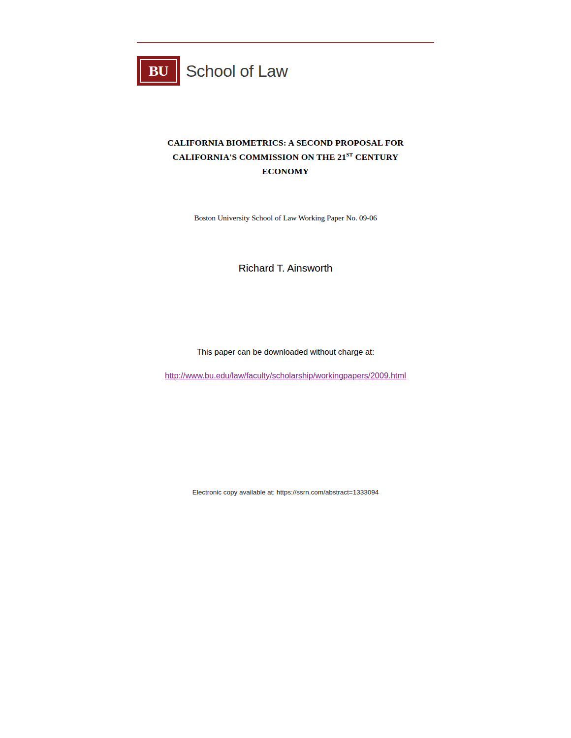BU
School of Law
CALIFORNIA BIOMETRICS: A SECOND PROPOSAL FOR
CALIFORNIA'S COMMISSION ON THE 21ST CENTURY
ECONOMY
Boston University School of Law Working Paper No. 09-06
Richard T. Ainsworth
This paper can be downloaded without charge at:
http://www.bu.edu/law/faculty/scholarship/workingpapers/2009.html
Electronic copy available at: https://ssrn.com/abstract=1333094